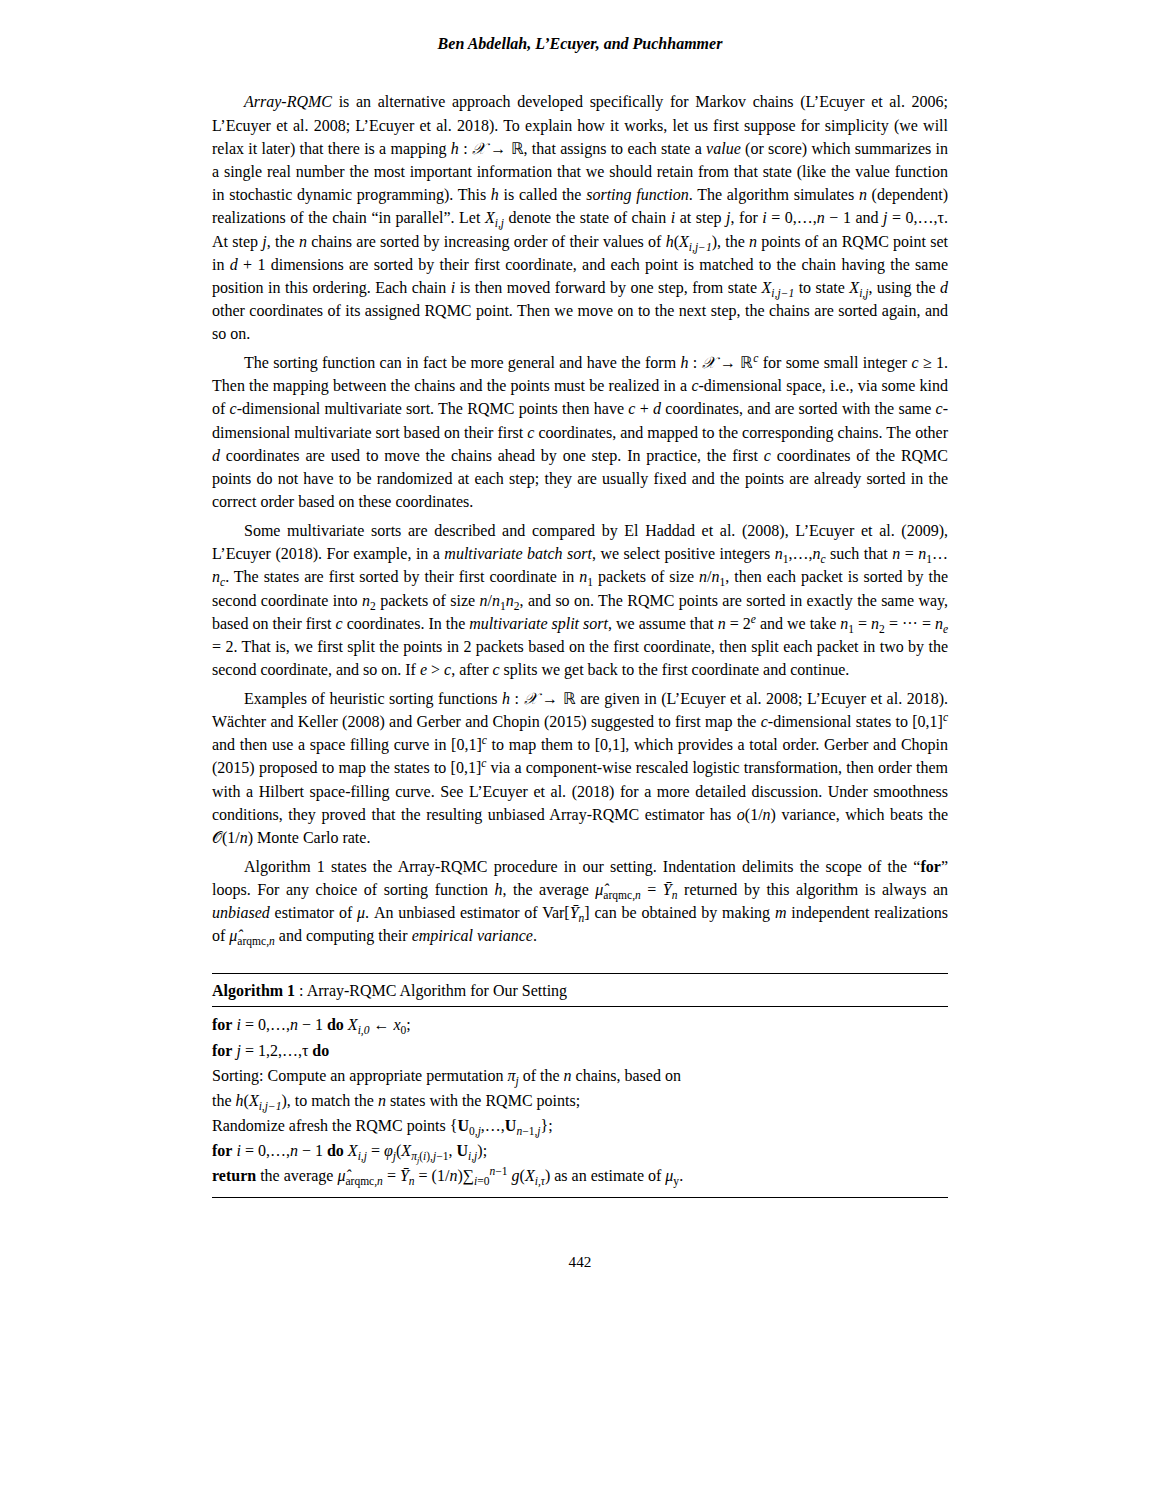Ben Abdellah, L’Ecuyer, and Puchhammer
Array-RQMC is an alternative approach developed specifically for Markov chains (L’Ecuyer et al. 2006; L’Ecuyer et al. 2008; L’Ecuyer et al. 2018). To explain how it works, let us first suppose for simplicity (we will relax it later) that there is a mapping h : 𝒳 → ℝ, that assigns to each state a value (or score) which summarizes in a single real number the most important information that we should retain from that state (like the value function in stochastic dynamic programming). This h is called the sorting function. The algorithm simulates n (dependent) realizations of the chain “in parallel”. Let Xi,j denote the state of chain i at step j, for i = 0,…,n − 1 and j = 0,…,τ. At step j, the n chains are sorted by increasing order of their values of h(Xi,j−1), the n points of an RQMC point set in d + 1 dimensions are sorted by their first coordinate, and each point is matched to the chain having the same position in this ordering. Each chain i is then moved forward by one step, from state Xi,j−1 to state Xi,j, using the d other coordinates of its assigned RQMC point. Then we move on to the next step, the chains are sorted again, and so on.
The sorting function can in fact be more general and have the form h : 𝒳 → ℝc for some small integer c ≥ 1. Then the mapping between the chains and the points must be realized in a c-dimensional space, i.e., via some kind of c-dimensional multivariate sort. The RQMC points then have c + d coordinates, and are sorted with the same c-dimensional multivariate sort based on their first c coordinates, and mapped to the corresponding chains. The other d coordinates are used to move the chains ahead by one step. In practice, the first c coordinates of the RQMC points do not have to be randomized at each step; they are usually fixed and the points are already sorted in the correct order based on these coordinates.
Some multivariate sorts are described and compared by El Haddad et al. (2008), L’Ecuyer et al. (2009), L’Ecuyer (2018). For example, in a multivariate batch sort, we select positive integers n1,…,nc such that n = n1…nc. The states are first sorted by their first coordinate in n1 packets of size n/n1, then each packet is sorted by the second coordinate into n2 packets of size n/n1n2, and so on. The RQMC points are sorted in exactly the same way, based on their first c coordinates. In the multivariate split sort, we assume that n = 2e and we take n1 = n2 = ··· = ne = 2. That is, we first split the points in 2 packets based on the first coordinate, then split each packet in two by the second coordinate, and so on. If e > c, after c splits we get back to the first coordinate and continue.
Examples of heuristic sorting functions h : 𝒳 → ℝ are given in (L’Ecuyer et al. 2008; L’Ecuyer et al. 2018). Wächter and Keller (2008) and Gerber and Chopin (2015) suggested to first map the c-dimensional states to [0,1]c and then use a space filling curve in [0,1]c to map them to [0,1], which provides a total order. Gerber and Chopin (2015) proposed to map the states to [0,1]c via a component-wise rescaled logistic transformation, then order them with a Hilbert space-filling curve. See L’Ecuyer et al. (2018) for a more detailed discussion. Under smoothness conditions, they proved that the resulting unbiased Array-RQMC estimator has o(1/n) variance, which beats the 𝒪(1/n) Monte Carlo rate.
Algorithm 1 states the Array-RQMC procedure in our setting. Indentation delimits the scope of the “for” loops. For any choice of sorting function h, the average μ̂arqmc,n = Ȳn returned by this algorithm is always an unbiased estimator of μ. An unbiased estimator of Var[Ȳn] can be obtained by making m independent realizations of μ̂arqmc,n and computing their empirical variance.
Algorithm 1 : Array-RQMC Algorithm for Our Setting
for i = 0,…,n − 1 do Xi,0 ← x0;
for j = 1,2,…,τ do
Sorting: Compute an appropriate permutation πj of the n chains, based on
the h(Xi,j−1), to match the n states with the RQMC points;
Randomize afresh the RQMC points {U0,j,…,Un−1,j};
for i = 0,…,n − 1 do Xi,j = φj(Xπj(i),j−1, Ui,j);
return the average μ̂arqmc,n = Ȳn = (1/n)∑i=0n−1 g(Xi,τ) as an estimate of μy.
442